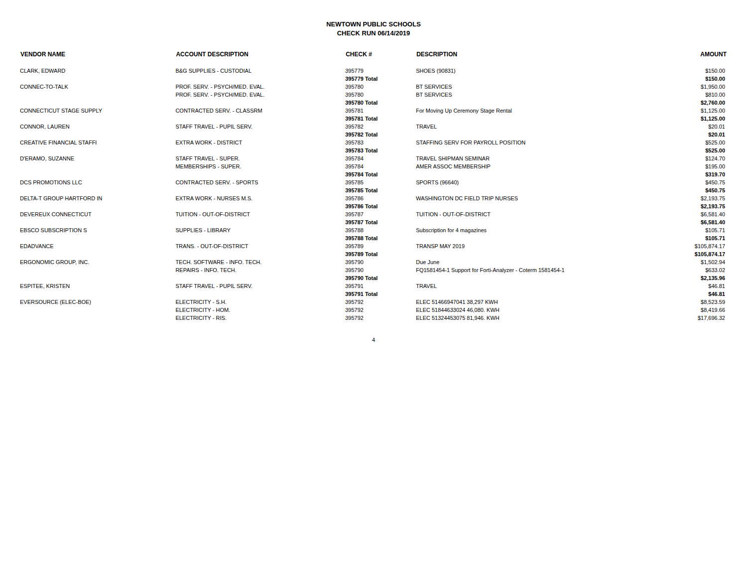NEWTOWN PUBLIC SCHOOLS
CHECK RUN 06/14/2019
| VENDOR NAME | ACCOUNT DESCRIPTION | CHECK # | DESCRIPTION | AMOUNT |
| --- | --- | --- | --- | --- |
| CLARK, EDWARD | B&G SUPPLIES - CUSTODIAL | 395779 | SHOES (90831) | $150.00 |
| | | 395779 Total | | $150.00 |
| CONNEC-TO-TALK | PROF. SERV. - PSYCH/MED. EVAL. | 395780 | BT SERVICES | $1,950.00 |
| | PROF. SERV. - PSYCH/MED. EVAL. | 395780 | BT SERVICES | $810.00 |
| | | 395780 Total | | $2,760.00 |
| CONNECTICUT STAGE SUPPLY | CONTRACTED SERV. - CLASSRM | 395781 | For Moving Up Ceremony Stage Rental | $1,125.00 |
| | | 395781 Total | | $1,125.00 |
| CONNOR, LAUREN | STAFF TRAVEL - PUPIL SERV. | 395782 | TRAVEL | $20.01 |
| | | 395782 Total | | $20.01 |
| CREATIVE FINANCIAL STAFFI | EXTRA WORK - DISTRICT | 395783 | STAFFING SERV FOR PAYROLL POSITION | $525.00 |
| | | 395783 Total | | $525.00 |
| D'ERAMO, SUZANNE | STAFF TRAVEL - SUPER. | 395784 | TRAVEL SHIPMAN SEMINAR | $124.70 |
| | MEMBERSHIPS - SUPER. | 395784 | AMER ASSOC MEMBERSHIP | $195.00 |
| | | 395784 Total | | $319.70 |
| DCS PROMOTIONS LLC | CONTRACTED SERV. - SPORTS | 395785 | SPORTS (96640) | $450.75 |
| | | 395785 Total | | $450.75 |
| DELTA-T GROUP HARTFORD IN | EXTRA WORK - NURSES M.S. | 395786 | WASHINGTON DC FIELD TRIP NURSES | $2,193.75 |
| | | 395786 Total | | $2,193.75 |
| DEVEREUX CONNECTICUT | TUITION - OUT-OF-DISTRICT | 395787 | TUITION - OUT-OF-DISTRICT | $6,581.40 |
| | | 395787 Total | | $6,581.40 |
| EBSCO SUBSCRIPTION S | SUPPLIES - LIBRARY | 395788 | Subscription for 4 magazines | $105.71 |
| | | 395788 Total | | $105.71 |
| EDADVANCE | TRANS. - OUT-OF-DISTRICT | 395789 | TRANSP MAY 2019 | $105,874.17 |
| | | 395789 Total | | $105,874.17 |
| ERGONOMIC GROUP, INC. | TECH. SOFTWARE - INFO. TECH. | 395790 | Due June | $1,502.94 |
| | REPAIRS - INFO. TECH. | 395790 | FQ1581454-1 Support for Forti-Analyzer - Coterm 1581454-1 | $633.02 |
| | | 395790 Total | | $2,135.96 |
| ESPITEE, KRISTEN | STAFF TRAVEL - PUPIL SERV. | 395791 | TRAVEL | $46.81 |
| | | 395791 Total | | $46.81 |
| EVERSOURCE (ELEC-BOE) | ELECTRICITY - S.H. | 395792 | ELEC 51466947041 38,297 KWH | $8,523.59 |
| | ELECTRICITY - HOM. | 395792 | ELEC 51844633024 46,080. KWH | $8,419.66 |
| | ELECTRICITY - RIS. | 395792 | ELEC 51324453075 81,946. KWH | $17,696.32 |
4